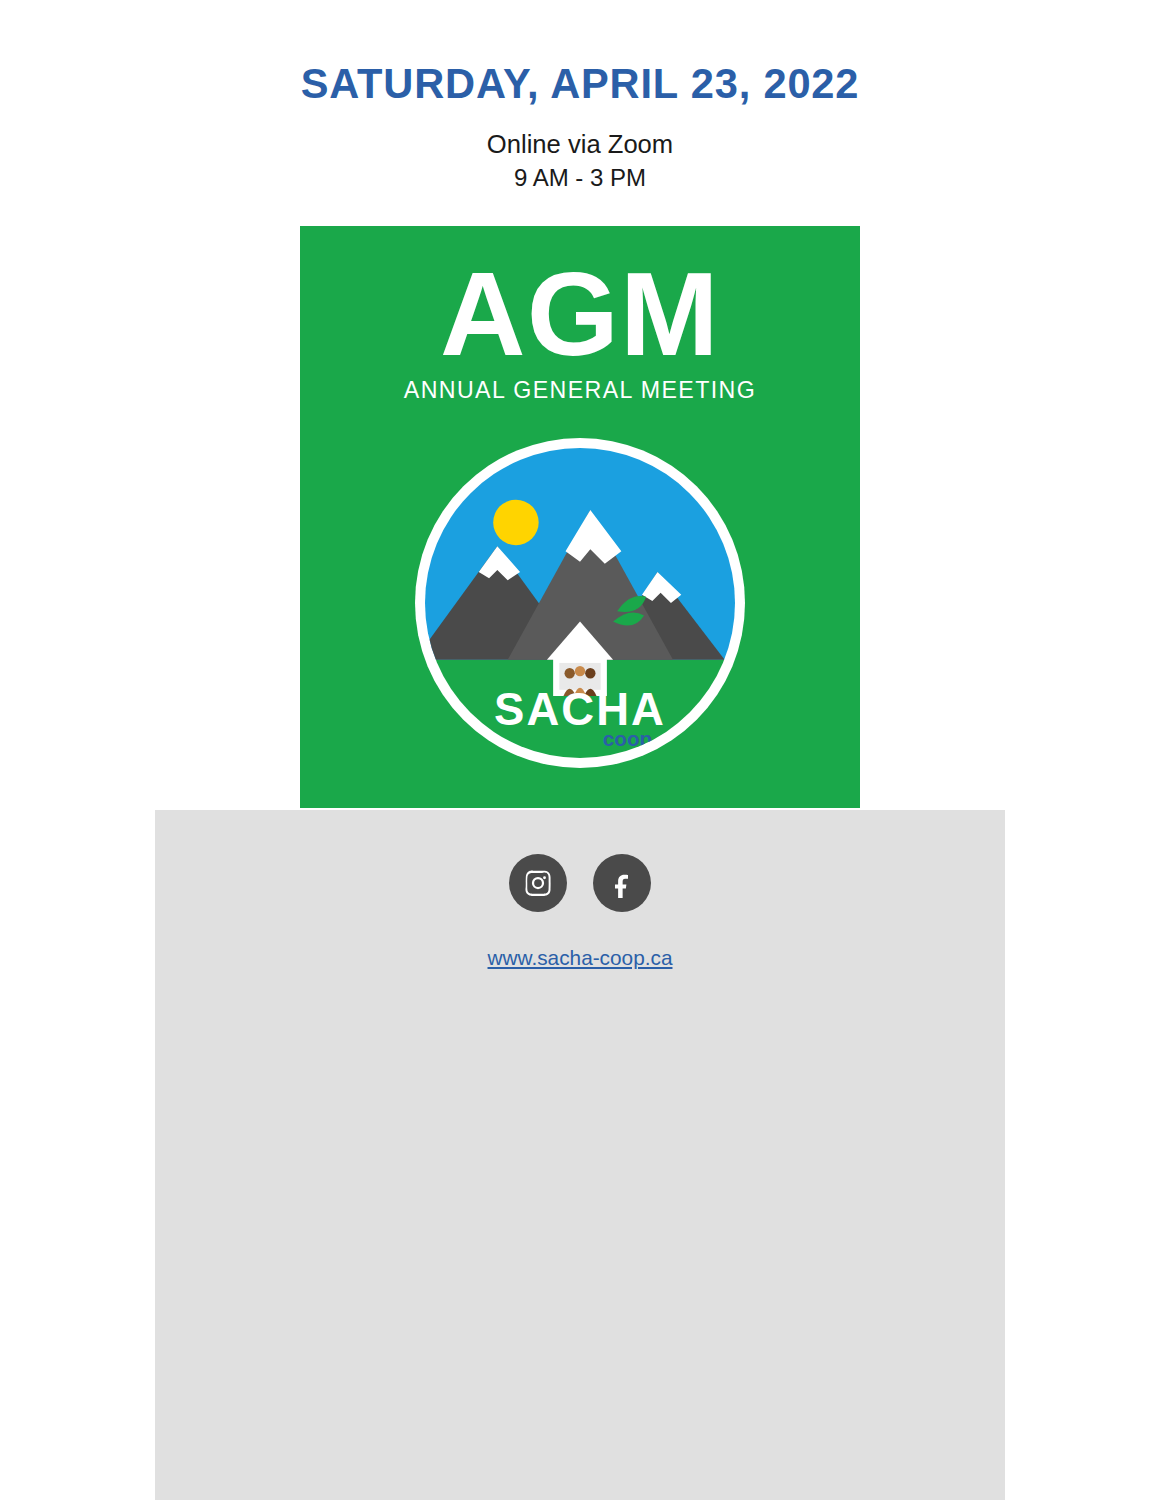Saturday, April 23, 2022
Online via Zoom
9 AM - 3 PM
AGM
Annual General Meeting
SACHA coop
www.sacha-coop.ca